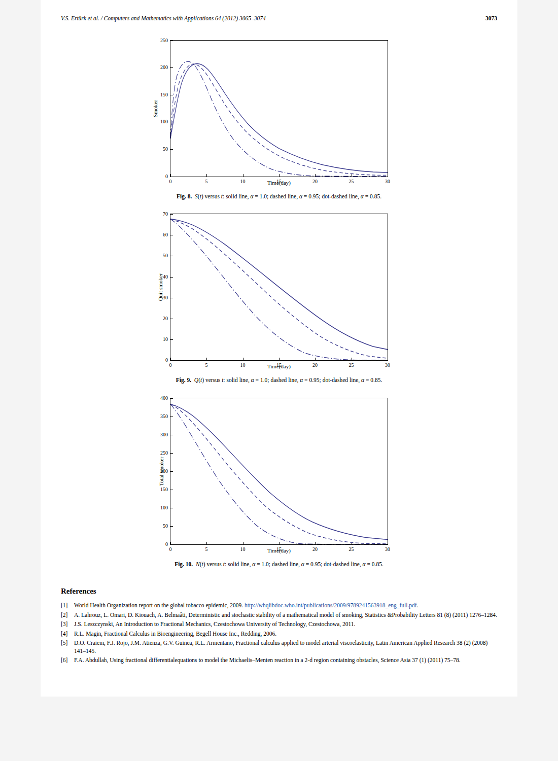V.S. Ertürk et al. / Computers and Mathematics with Applications 64 (2012) 3065–3074 3073
Smoker 0 50 100 150 200 250 0 5 10 15 20 25 30
Time(day)
Fig. 8. S(t) versus t: solid line, α = 1.0; dashed line, α = 0.95; dot-dashed line, α = 0.85.
Quit smoker 0 10 20 30 40 50 60 70 0 5 10 15 20 25 30
Time(day)
Fig. 9. Q(t) versus t: solid line, α = 1.0; dashed line, α = 0.95; dot-dashed line, α = 0.85.
Total smoker 0 50 100 150 200 250 300 350 400 0 5 10 15 20 25 30
Time(day)
Fig. 10. N(t) versus t: solid line, α = 1.0; dashed line, α = 0.95; dot-dashed line, α = 0.85.
References
[1] World Health Organization report on the global tobacco epidemic, 2009. http://whqlibdoc.who.int/publications/2009/9789241563918_eng_full.pdf.
[2] A. Lahrouz, L. Omari, D. Kiouach, A. Belmaâti, Deterministic and stochastic stability of a mathematical model of smoking, Statistics &Probability Letters 81 (8) (2011) 1276–1284.
[3] J.S. Leszczynski, An Introduction to Fractional Mechanics, Czestochowa University of Technology, Czestochowa, 2011.
[4] R.L. Magin, Fractional Calculus in Bioengineering, Begell House Inc., Redding, 2006.
[5] D.O. Craiem, F.J. Rojo, J.M. Atienza, G.V. Guinea, R.L. Armentano, Fractional calculus applied to model arterial viscoelasticity, Latin American Applied Research 38 (2) (2008) 141–145.
[6] F.A. Abdullah, Using fractional differentialequations to model the Michaelis–Menten reaction in a 2-d region containing obstacles, Science Asia 37 (1) (2011) 75–78.